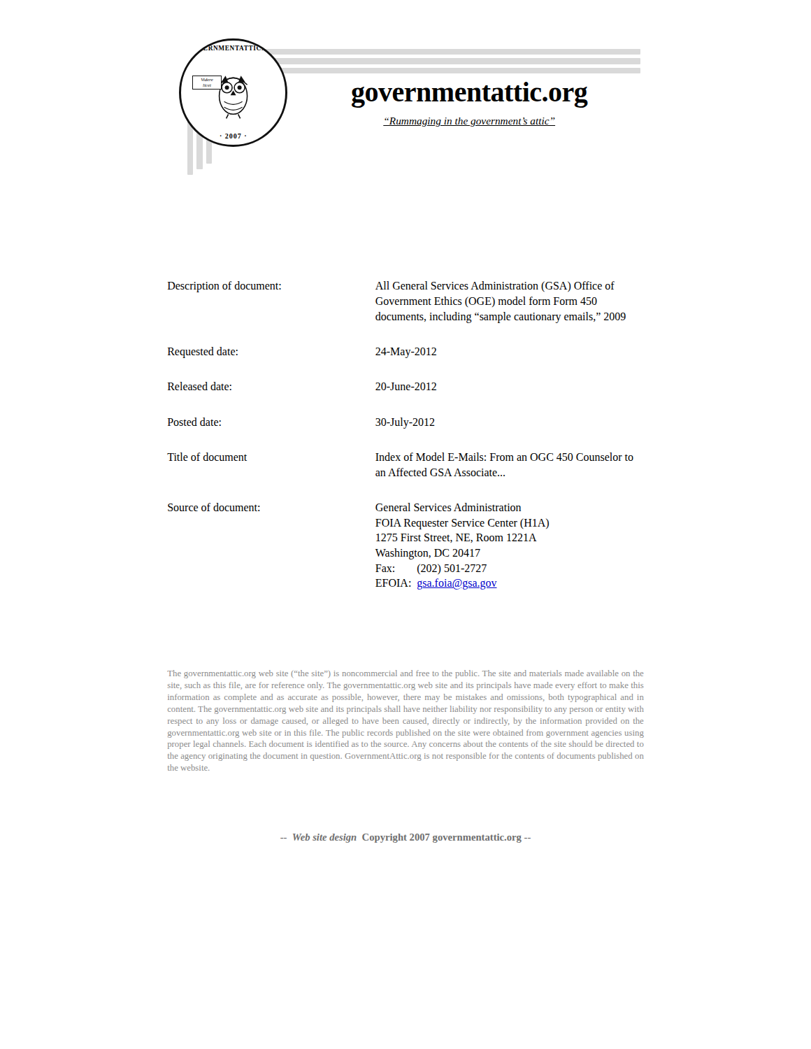GOVERNMENTATTIC.ORG
Videre
licet
· 2007 ·
governmentattic.org
“Rummaging in the government’s attic”
| Description of document: | All General Services Administration (GSA) Office of Government Ethics (OGE) model form Form 450 documents, including “sample cautionary emails,” 2009 |
| Requested date: | 24-May-2012 |
| Released date: | 20-June-2012 |
| Posted date: | 30-July-2012 |
| Title of document | Index of Model E-Mails: From an OGC 450 Counselor to an Affected GSA Associate... |
| Source of document: | General Services Administration FOIA Requester Service Center (H1A) 1275 First Street, NE, Room 1221A Washington, DC 20417 Fax: (202) 501-2727 EFOIA: gsa.foia@gsa.gov |
The governmentattic.org web site (“the site”) is noncommercial and free to the public. The site and materials made available on the site, such as this file, are for reference only. The governmentattic.org web site and its principals have made every effort to make this information as complete and as accurate as possible, however, there may be mistakes and omissions, both typographical and in content. The governmentattic.org web site and its principals shall have neither liability nor responsibility to any person or entity with respect to any loss or damage caused, or alleged to have been caused, directly or indirectly, by the information provided on the governmentattic.org web site or in this file. The public records published on the site were obtained from government agencies using proper legal channels. Each document is identified as to the source. Any concerns about the contents of the site should be directed to the agency originating the document in question. GovernmentAttic.org is not responsible for the contents of documents published on the website.
-- Web site design Copyright 2007 governmentattic.org --